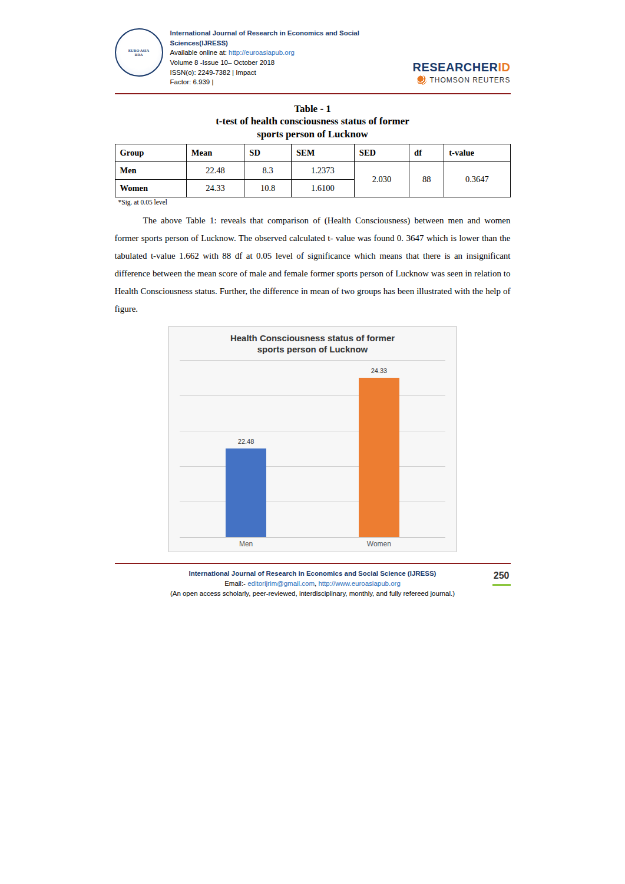EURO ASIA RDA
International Journal of Research in Economics and Social Sciences(IJRESS)
Available online at: http://euroasiapub.org
Volume 8 -Issue 10– October 2018
ISSN(o): 2249-7382 | Impact
Factor: 6.939 |
RESEARCHERID
THOMSON REUTERS
Table - 1 t-test of health consciousness status of former sports person of Lucknow
| Group | Mean | SD | SEM | SED | df | t-value |
| --- | --- | --- | --- | --- | --- | --- |
| Men | 22.48 | 8.3 | 1.2373 | 2.030 | 88 | 0.3647 |
| Women | 24.33 | 10.8 | 1.6100 |
*Sig. at 0.05 level
The above Table 1: reveals that comparison of (Health Consciousness) between men and women former sports person of Lucknow. The observed calculated t- value was found 0. 3647 which is lower than the tabulated t-value 1.662 with 88 df at 0.05 level of significance which means that there is an insignificant difference between the mean score of male and female former sports person of Lucknow was seen in relation to Health Consciousness status. Further, the difference in mean of two groups has been illustrated with the help of figure.
Health Consciousness status of former
sports person of Lucknow
22.48
24.33
Men Women
250
International Journal of Research in Economics and Social Science (IJRESS)
Email:- editorijrim@gmail.com, http://www.euroasiapub.org
(An open access scholarly, peer-reviewed, interdisciplinary, monthly, and fully refereed journal.)